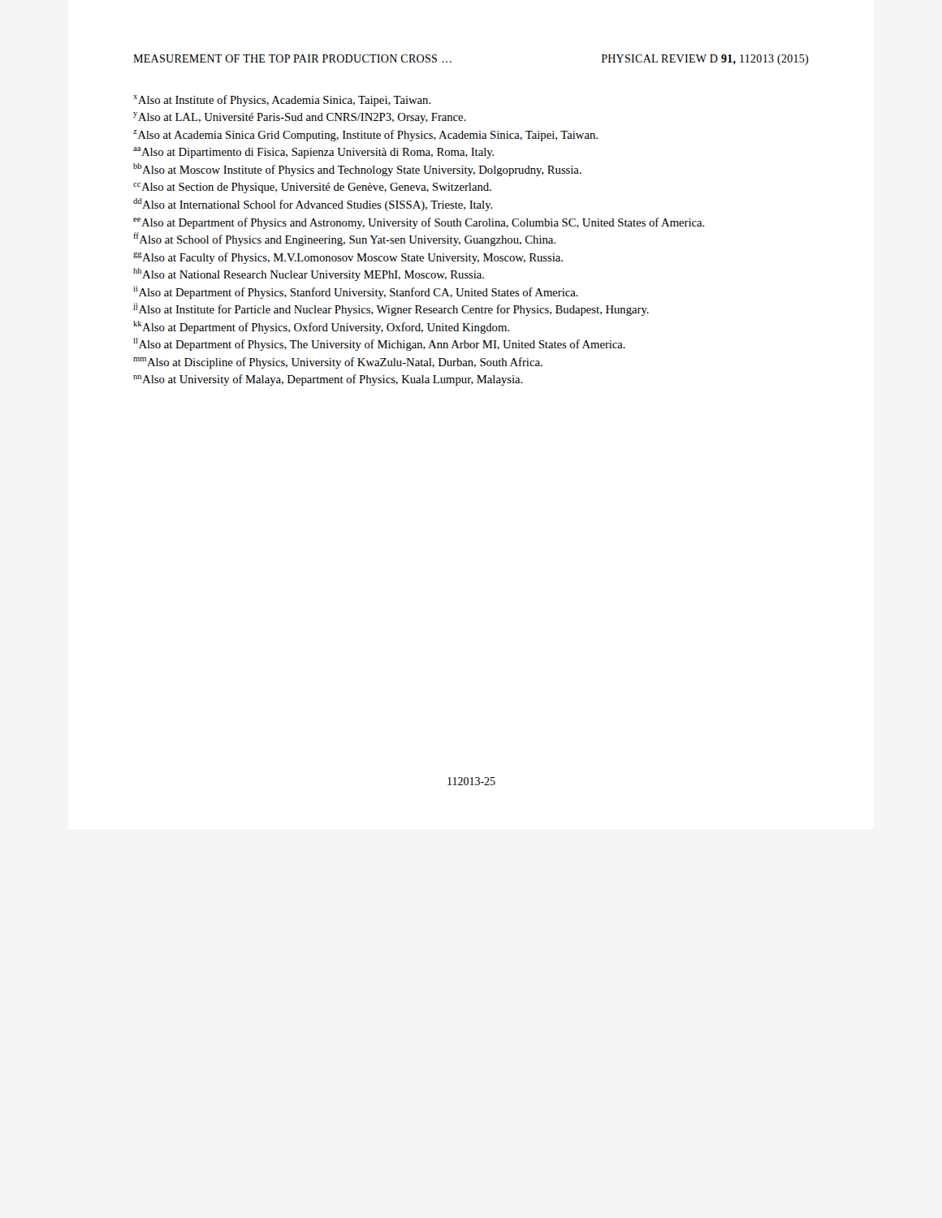Measurement of the top pair production cross … Physical Review D 91, 112013 (2015)
x Also at Institute of Physics, Academia Sinica, Taipei, Taiwan.
y Also at LAL, Université Paris-Sud and CNRS/IN2P3, Orsay, France.
z Also at Academia Sinica Grid Computing, Institute of Physics, Academia Sinica, Taipei, Taiwan.
aa Also at Dipartimento di Fisica, Sapienza Università di Roma, Roma, Italy.
bb Also at Moscow Institute of Physics and Technology State University, Dolgoprudny, Russia.
cc Also at Section de Physique, Université de Genève, Geneva, Switzerland.
dd Also at International School for Advanced Studies (SISSA), Trieste, Italy.
ee Also at Department of Physics and Astronomy, University of South Carolina, Columbia SC, United States of America.
ff Also at School of Physics and Engineering, Sun Yat-sen University, Guangzhou, China.
gg Also at Faculty of Physics, M.V.Lomonosov Moscow State University, Moscow, Russia.
hh Also at National Research Nuclear University MEPhI, Moscow, Russia.
ii Also at Department of Physics, Stanford University, Stanford CA, United States of America.
jj Also at Institute for Particle and Nuclear Physics, Wigner Research Centre for Physics, Budapest, Hungary.
kk Also at Department of Physics, Oxford University, Oxford, United Kingdom.
ll Also at Department of Physics, The University of Michigan, Ann Arbor MI, United States of America.
mm Also at Discipline of Physics, University of KwaZulu-Natal, Durban, South Africa.
nn Also at University of Malaya, Department of Physics, Kuala Lumpur, Malaysia.
112013-25